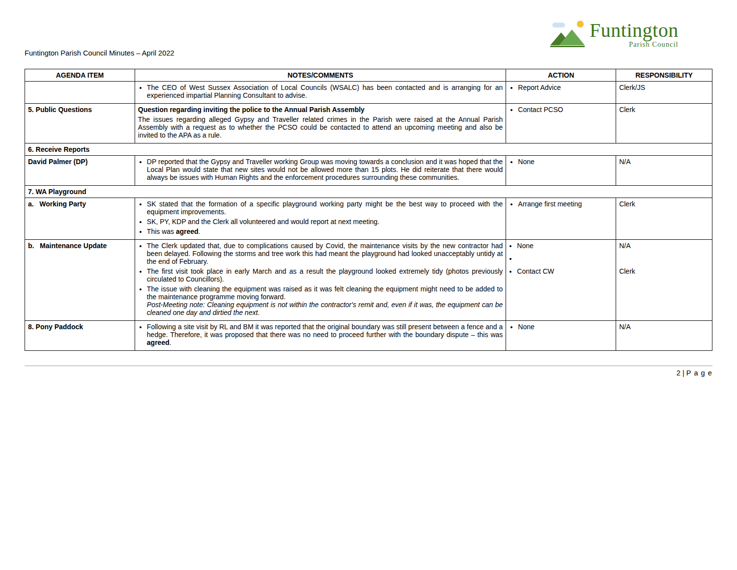Funtington
Parish Council
Funtington Parish Council Minutes – April 2022
| AGENDA ITEM | NOTES/COMMENTS | ACTION | RESPONSIBILITY |
| --- | --- | --- | --- |
| | The CEO of West Sussex Association of Local Councils (WSALC) has been contacted and is arranging for an experienced impartial Planning Consultant to advise. | Report Advice | Clerk/JS |
| 5. Public Questions | Question regarding inviting the police to the Annual Parish Assembly The issues regarding alleged Gypsy and Traveller related crimes in the Parish were raised at the Annual Parish Assembly with a request as to whether the PCSO could be contacted to attend an upcoming meeting and also be invited to the APA as a rule. | Contact PCSO | Clerk |
| 6. Receive Reports |
| David Palmer (DP) | DP reported that the Gypsy and Traveller working Group was moving towards a conclusion and it was hoped that the Local Plan would state that new sites would not be allowed more than 15 plots. He did reiterate that there would always be issues with Human Rights and the enforcement procedures surrounding these communities. | None | N/A |
| 7. WA Playground |
| a. Working Party | SK stated that the formation of a specific playground working party might be the best way to proceed with the equipment improvements. SK, PY, KDP and the Clerk all volunteered and would report at next meeting. This was agreed . | Arrange first meeting | Clerk |
| b. Maintenance Update | The Clerk updated that, due to complications caused by Covid, the maintenance visits by the new contractor had been delayed. Following the storms and tree work this had meant the playground had looked unacceptably untidy at the end of February. The first visit took place in early March and as a result the playground looked extremely tidy (photos previously circulated to Councillors). The issue with cleaning the equipment was raised as it was felt cleaning the equipment might need to be added to the maintenance programme moving forward. Post-Meeting note: Cleaning equipment is not within the contractor's remit and, even if it was, the equipment can be cleaned one day and dirtied the next. | None Contact CW | N/A Clerk |
| 8. Pony Paddock | Following a site visit by RL and BM it was reported that the original boundary was still present between a fence and a hedge. Therefore, it was proposed that there was no need to proceed further with the boundary dispute – this was agreed . | None | N/A |
2 | P a g e